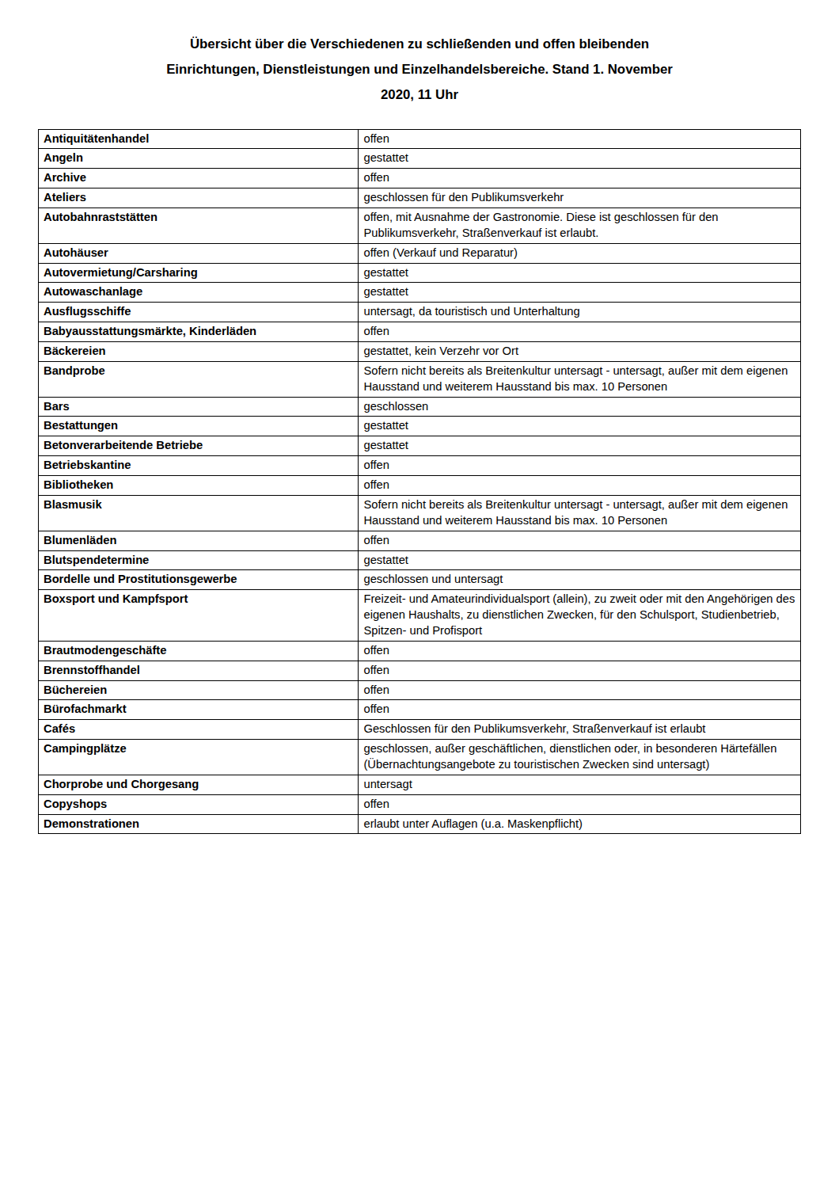Übersicht über die Verschiedenen zu schließenden und offen bleibenden Einrichtungen, Dienstleistungen und Einzelhandelsbereiche. Stand 1. November 2020, 11 Uhr
| Antiquitätenhandel | offen |
| Angeln | gestattet |
| Archive | offen |
| Ateliers | geschlossen für den Publikumsverkehr |
| Autobahnraststätten | offen, mit Ausnahme der Gastronomie. Diese ist geschlossen für den Publikumsverkehr, Straßenverkauf ist erlaubt. |
| Autohäuser | offen (Verkauf und Reparatur) |
| Autovermietung/Carsharing | gestattet |
| Autowaschanlage | gestattet |
| Ausflugsschiffe | untersagt, da touristisch und Unterhaltung |
| Babyausstattungsmärkte, Kinderläden | offen |
| Bäckereien | gestattet, kein Verzehr vor Ort |
| Bandprobe | Sofern nicht bereits als Breitenkultur untersagt - untersagt, außer mit dem eigenen Hausstand und weiterem Hausstand bis max. 10 Personen |
| Bars | geschlossen |
| Bestattungen | gestattet |
| Betonverarbeitende Betriebe | gestattet |
| Betriebskantine | offen |
| Bibliotheken | offen |
| Blasmusik | Sofern nicht bereits als Breitenkultur untersagt - untersagt, außer mit dem eigenen Hausstand und weiterem Hausstand bis max. 10 Personen |
| Blumenläden | offen |
| Blutspendetermine | gestattet |
| Bordelle und Prostitutionsgewerbe | geschlossen und untersagt |
| Boxsport und Kampfsport | Freizeit- und Amateurindividualsport (allein), zu zweit oder mit den Angehörigen des eigenen Haushalts, zu dienstlichen Zwecken, für den Schulsport, Studienbetrieb, Spitzen- und Profisport |
| Brautmodengeschäfte | offen |
| Brennstoffhandel | offen |
| Büchereien | offen |
| Bürofachmarkt | offen |
| Cafés | Geschlossen für den Publikumsverkehr, Straßenverkauf ist erlaubt |
| Campingplätze | geschlossen, außer geschäftlichen, dienstlichen oder, in besonderen Härtefällen (Übernachtungsangebote zu touristischen Zwecken sind untersagt) |
| Chorprobe und Chorgesang | untersagt |
| Copyshops | offen |
| Demonstrationen | erlaubt unter Auflagen (u.a. Maskenpflicht) |